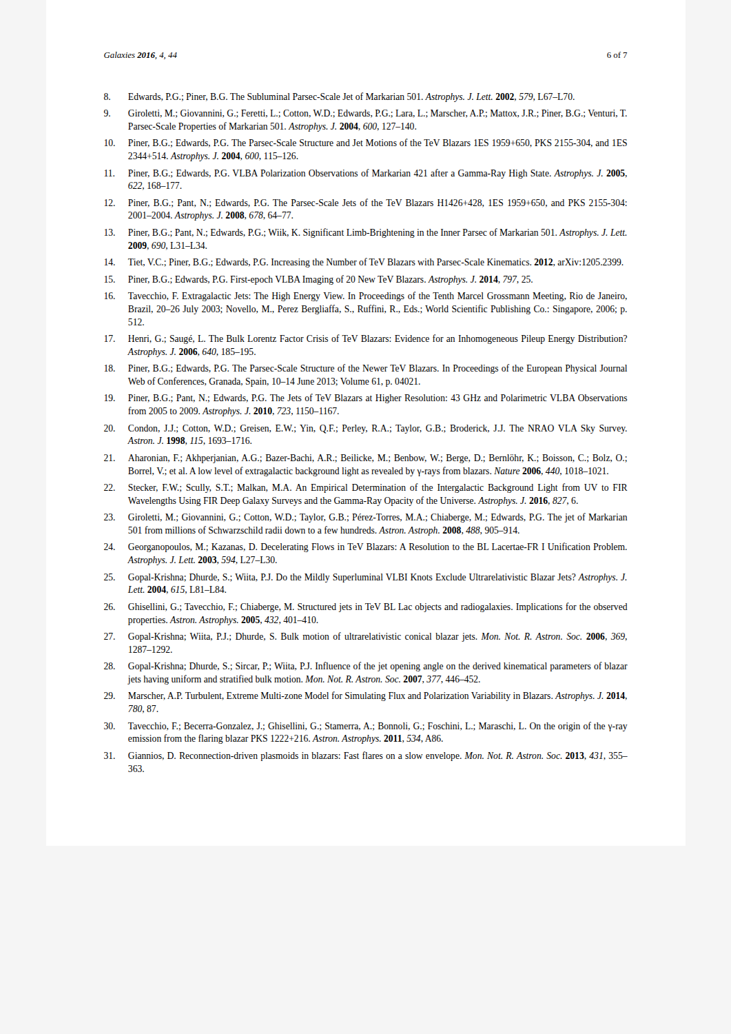Galaxies 2016, 4, 44 6 of 7
Edwards, P.G.; Piner, B.G. The Subluminal Parsec-Scale Jet of Markarian 501. Astrophys. J. Lett. 2002, 579, L67–L70.
Giroletti, M.; Giovannini, G.; Feretti, L.; Cotton, W.D.; Edwards, P.G.; Lara, L.; Marscher, A.P.; Mattox, J.R.; Piner, B.G.; Venturi, T. Parsec-Scale Properties of Markarian 501. Astrophys. J. 2004, 600, 127–140.
Piner, B.G.; Edwards, P.G. The Parsec-Scale Structure and Jet Motions of the TeV Blazars 1ES 1959+650, PKS 2155-304, and 1ES 2344+514. Astrophys. J. 2004, 600, 115–126.
Piner, B.G.; Edwards, P.G. VLBA Polarization Observations of Markarian 421 after a Gamma-Ray High State. Astrophys. J. 2005, 622, 168–177.
Piner, B.G.; Pant, N.; Edwards, P.G. The Parsec-Scale Jets of the TeV Blazars H1426+428, 1ES 1959+650, and PKS 2155-304: 2001–2004. Astrophys. J. 2008, 678, 64–77.
Piner, B.G.; Pant, N.; Edwards, P.G.; Wiik, K. Significant Limb-Brightening in the Inner Parsec of Markarian 501. Astrophys. J. Lett. 2009, 690, L31–L34.
Tiet, V.C.; Piner, B.G.; Edwards, P.G. Increasing the Number of TeV Blazars with Parsec-Scale Kinematics. 2012, arXiv:1205.2399.
Piner, B.G.; Edwards, P.G. First-epoch VLBA Imaging of 20 New TeV Blazars. Astrophys. J. 2014, 797, 25.
Tavecchio, F. Extragalactic Jets: The High Energy View. In Proceedings of the Tenth Marcel Grossmann Meeting, Rio de Janeiro, Brazil, 20–26 July 2003; Novello, M., Perez Bergliaffa, S., Ruffini, R., Eds.; World Scientific Publishing Co.: Singapore, 2006; p. 512.
Henri, G.; Saugé, L. The Bulk Lorentz Factor Crisis of TeV Blazars: Evidence for an Inhomogeneous Pileup Energy Distribution? Astrophys. J. 2006, 640, 185–195.
Piner, B.G.; Edwards, P.G. The Parsec-Scale Structure of the Newer TeV Blazars. In Proceedings of the European Physical Journal Web of Conferences, Granada, Spain, 10–14 June 2013; Volume 61, p. 04021.
Piner, B.G.; Pant, N.; Edwards, P.G. The Jets of TeV Blazars at Higher Resolution: 43 GHz and Polarimetric VLBA Observations from 2005 to 2009. Astrophys. J. 2010, 723, 1150–1167.
Condon, J.J.; Cotton, W.D.; Greisen, E.W.; Yin, Q.F.; Perley, R.A.; Taylor, G.B.; Broderick, J.J. The NRAO VLA Sky Survey. Astron. J. 1998, 115, 1693–1716.
Aharonian, F.; Akhperjanian, A.G.; Bazer-Bachi, A.R.; Beilicke, M.; Benbow, W.; Berge, D.; Bernlöhr, K.; Boisson, C.; Bolz, O.; Borrel, V.; et al. A low level of extragalactic background light as revealed by γ-rays from blazars. Nature 2006, 440, 1018–1021.
Stecker, F.W.; Scully, S.T.; Malkan, M.A. An Empirical Determination of the Intergalactic Background Light from UV to FIR Wavelengths Using FIR Deep Galaxy Surveys and the Gamma-Ray Opacity of the Universe. Astrophys. J. 2016, 827, 6.
Giroletti, M.; Giovannini, G.; Cotton, W.D.; Taylor, G.B.; Pérez-Torres, M.A.; Chiaberge, M.; Edwards, P.G. The jet of Markarian 501 from millions of Schwarzschild radii down to a few hundreds. Astron. Astroph. 2008, 488, 905–914.
Georganopoulos, M.; Kazanas, D. Decelerating Flows in TeV Blazars: A Resolution to the BL Lacertae-FR I Unification Problem. Astrophys. J. Lett. 2003, 594, L27–L30.
Gopal-Krishna; Dhurde, S.; Wiita, P.J. Do the Mildly Superluminal VLBI Knots Exclude Ultrarelativistic Blazar Jets? Astrophys. J. Lett. 2004, 615, L81–L84.
Ghisellini, G.; Tavecchio, F.; Chiaberge, M. Structured jets in TeV BL Lac objects and radiogalaxies. Implications for the observed properties. Astron. Astrophys. 2005, 432, 401–410.
Gopal-Krishna; Wiita, P.J.; Dhurde, S. Bulk motion of ultrarelativistic conical blazar jets. Mon. Not. R. Astron. Soc. 2006, 369, 1287–1292.
Gopal-Krishna; Dhurde, S.; Sircar, P.; Wiita, P.J. Influence of the jet opening angle on the derived kinematical parameters of blazar jets having uniform and stratified bulk motion. Mon. Not. R. Astron. Soc. 2007, 377, 446–452.
Marscher, A.P. Turbulent, Extreme Multi-zone Model for Simulating Flux and Polarization Variability in Blazars. Astrophys. J. 2014, 780, 87.
Tavecchio, F.; Becerra-Gonzalez, J.; Ghisellini, G.; Stamerra, A.; Bonnoli, G.; Foschini, L.; Maraschi, L. On the origin of the γ-ray emission from the flaring blazar PKS 1222+216. Astron. Astrophys. 2011, 534, A86.
Giannios, D. Reconnection-driven plasmoids in blazars: Fast flares on a slow envelope. Mon. Not. R. Astron. Soc. 2013, 431, 355–363.